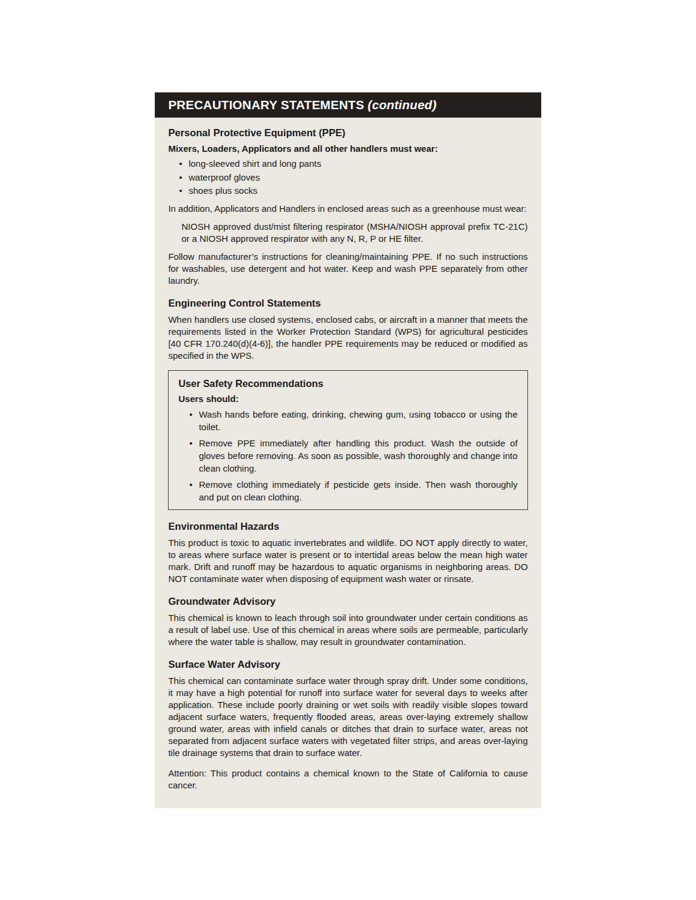PRECAUTIONARY STATEMENTS (continued)
Personal Protective Equipment (PPE)
Mixers, Loaders, Applicators and all other handlers must wear:
long-sleeved shirt and long pants
waterproof gloves
shoes plus socks
In addition, Applicators and Handlers in enclosed areas such as a greenhouse must wear:
NIOSH approved dust/mist filtering respirator (MSHA/NIOSH approval prefix TC-21C) or a NIOSH approved respirator with any N, R, P or HE filter.
Follow manufacturer’s instructions for cleaning/maintaining PPE. If no such instructions for washables, use detergent and hot water. Keep and wash PPE separately from other laundry.
Engineering Control Statements
When handlers use closed systems, enclosed cabs, or aircraft in a manner that meets the requirements listed in the Worker Protection Standard (WPS) for agricultural pesticides [40 CFR 170.240(d)(4-6)], the handler PPE requirements may be reduced or modified as specified in the WPS.
User Safety Recommendations
Users should:
Wash hands before eating, drinking, chewing gum, using tobacco or using the toilet.
Remove PPE immediately after handling this product. Wash the outside of gloves before removing. As soon as possible, wash thoroughly and change into clean clothing.
Remove clothing immediately if pesticide gets inside. Then wash thoroughly and put on clean clothing.
Environmental Hazards
This product is toxic to aquatic invertebrates and wildlife. DO NOT apply directly to water, to areas where surface water is present or to intertidal areas below the mean high water mark. Drift and runoff may be hazardous to aquatic organisms in neighboring areas. DO NOT contaminate water when disposing of equipment wash water or rinsate.
Groundwater Advisory
This chemical is known to leach through soil into groundwater under certain conditions as a result of label use. Use of this chemical in areas where soils are permeable, particularly where the water table is shallow, may result in groundwater contamination.
Surface Water Advisory
This chemical can contaminate surface water through spray drift. Under some conditions, it may have a high potential for runoff into surface water for several days to weeks after application. These include poorly draining or wet soils with readily visible slopes toward adjacent surface waters, frequently flooded areas, areas over-laying extremely shallow ground water, areas with infield canals or ditches that drain to surface water, areas not separated from adjacent surface waters with vegetated filter strips, and areas over-laying tile drainage systems that drain to surface water.
Attention: This product contains a chemical known to the State of California to cause cancer.